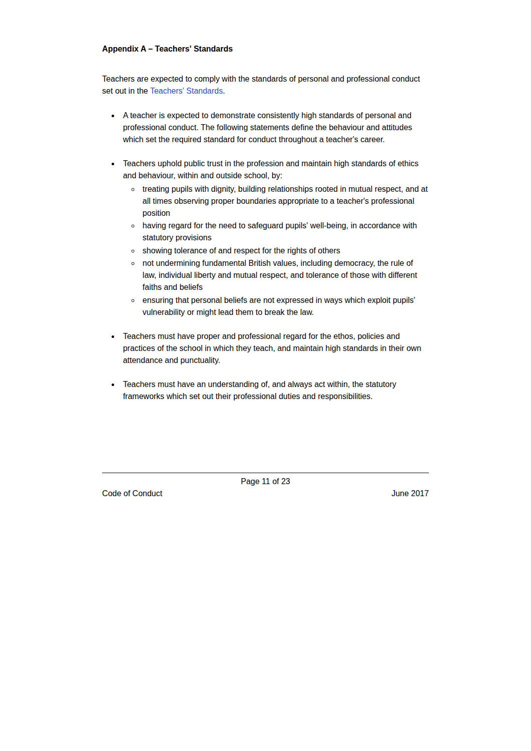Appendix A – Teachers' Standards
Teachers are expected to comply with the standards of personal and professional conduct set out in the Teachers' Standards.
A teacher is expected to demonstrate consistently high standards of personal and professional conduct. The following statements define the behaviour and attitudes which set the required standard for conduct throughout a teacher's career.
Teachers uphold public trust in the profession and maintain high standards of ethics and behaviour, within and outside school, by:
treating pupils with dignity, building relationships rooted in mutual respect, and at all times observing proper boundaries appropriate to a teacher's professional position
having regard for the need to safeguard pupils' well-being, in accordance with statutory provisions
showing tolerance of and respect for the rights of others
not undermining fundamental British values, including democracy, the rule of law, individual liberty and mutual respect, and tolerance of those with different faiths and beliefs
ensuring that personal beliefs are not expressed in ways which exploit pupils' vulnerability or might lead them to break the law.
Teachers must have proper and professional regard for the ethos, policies and practices of the school in which they teach, and maintain high standards in their own attendance and punctuality.
Teachers must have an understanding of, and always act within, the statutory frameworks which set out their professional duties and responsibilities.
Page 11 of 23
Code of Conduct June 2017